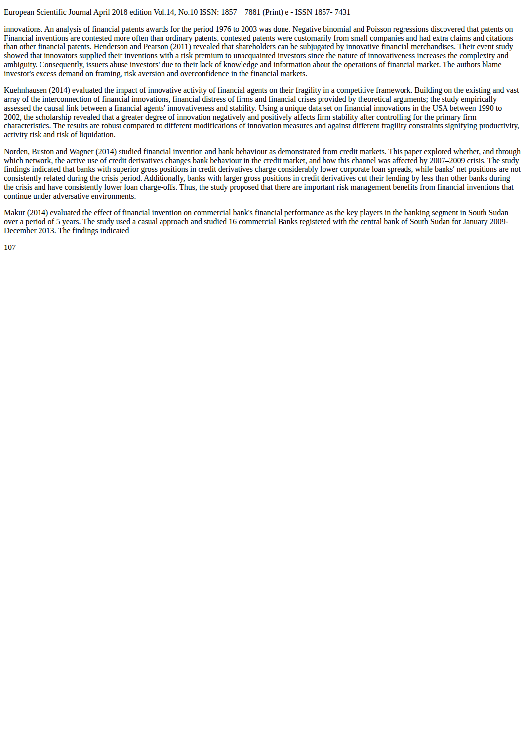European Scientific Journal April 2018 edition Vol.14, No.10 ISSN: 1857 – 7881 (Print) e - ISSN 1857- 7431
innovations. An analysis of financial patents awards for the period 1976 to 2003 was done. Negative binomial and Poisson regressions discovered that patents on Financial inventions are contested more often than ordinary patents, contested patents were customarily from small companies and had extra claims and citations than other financial patents. Henderson and Pearson (2011) revealed that shareholders can be subjugated by innovative financial merchandises. Their event study showed that innovators supplied their inventions with a risk premium to unacquainted investors since the nature of innovativeness increases the complexity and ambiguity. Consequently, issuers abuse investors' due to their lack of knowledge and information about the operations of financial market. The authors blame investor's excess demand on framing, risk aversion and overconfidence in the financial markets.
Kuehnhausen (2014) evaluated the impact of innovative activity of financial agents on their fragility in a competitive framework. Building on the existing and vast array of the interconnection of financial innovations, financial distress of firms and financial crises provided by theoretical arguments; the study empirically assessed the causal link between a financial agents' innovativeness and stability. Using a unique data set on financial innovations in the USA between 1990 to 2002, the scholarship revealed that a greater degree of innovation negatively and positively affects firm stability after controlling for the primary firm characteristics. The results are robust compared to different modifications of innovation measures and against different fragility constraints signifying productivity, activity risk and risk of liquidation.
Norden, Buston and Wagner (2014) studied financial invention and bank behaviour as demonstrated from credit markets. This paper explored whether, and through which network, the active use of credit derivatives changes bank behaviour in the credit market, and how this channel was affected by 2007–2009 crisis. The study findings indicated that banks with superior gross positions in credit derivatives charge considerably lower corporate loan spreads, while banks′ net positions are not consistently related during the crisis period. Additionally, banks with larger gross positions in credit derivatives cut their lending by less than other banks during the crisis and have consistently lower loan charge-offs. Thus, the study proposed that there are important risk management benefits from financial inventions that continue under adversative environments.
Makur (2014) evaluated the effect of financial invention on commercial bank's financial performance as the key players in the banking segment in South Sudan over a period of 5 years. The study used a casual approach and studied 16 commercial Banks registered with the central bank of South Sudan for January 2009- December 2013. The findings indicated
107